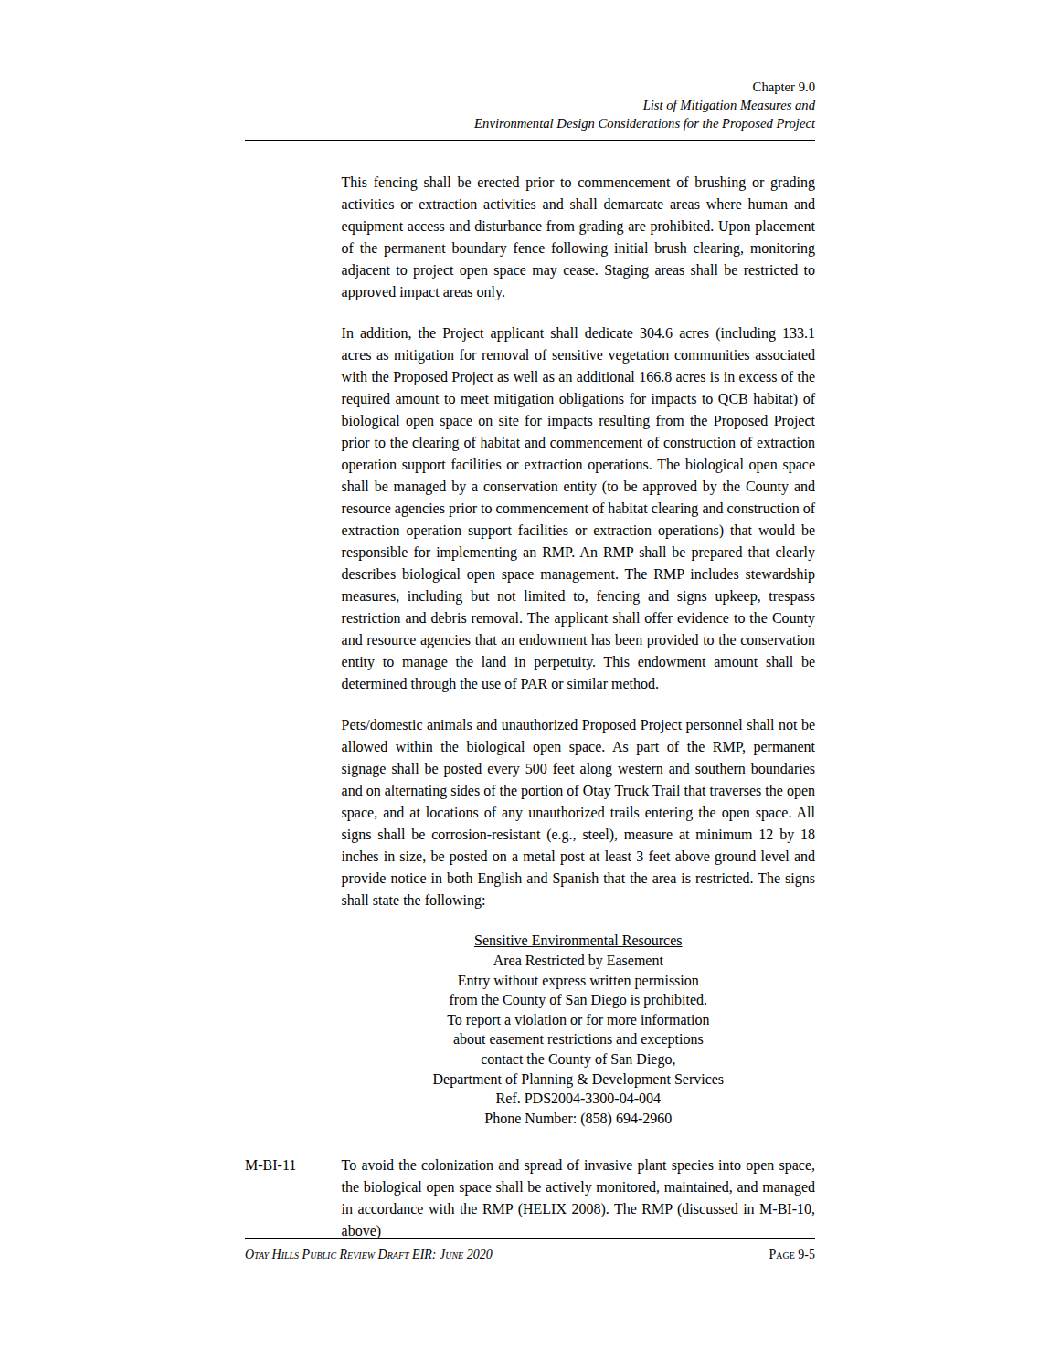Chapter 9.0
List of Mitigation Measures and
Environmental Design Considerations for the Proposed Project
This fencing shall be erected prior to commencement of brushing or grading activities or extraction activities and shall demarcate areas where human and equipment access and disturbance from grading are prohibited. Upon placement of the permanent boundary fence following initial brush clearing, monitoring adjacent to project open space may cease. Staging areas shall be restricted to approved impact areas only.
In addition, the Project applicant shall dedicate 304.6 acres (including 133.1 acres as mitigation for removal of sensitive vegetation communities associated with the Proposed Project as well as an additional 166.8 acres is in excess of the required amount to meet mitigation obligations for impacts to QCB habitat) of biological open space on site for impacts resulting from the Proposed Project prior to the clearing of habitat and commencement of construction of extraction operation support facilities or extraction operations. The biological open space shall be managed by a conservation entity (to be approved by the County and resource agencies prior to commencement of habitat clearing and construction of extraction operation support facilities or extraction operations) that would be responsible for implementing an RMP. An RMP shall be prepared that clearly describes biological open space management. The RMP includes stewardship measures, including but not limited to, fencing and signs upkeep, trespass restriction and debris removal. The applicant shall offer evidence to the County and resource agencies that an endowment has been provided to the conservation entity to manage the land in perpetuity. This endowment amount shall be determined through the use of PAR or similar method.
Pets/domestic animals and unauthorized Proposed Project personnel shall not be allowed within the biological open space. As part of the RMP, permanent signage shall be posted every 500 feet along western and southern boundaries and on alternating sides of the portion of Otay Truck Trail that traverses the open space, and at locations of any unauthorized trails entering the open space. All signs shall be corrosion-resistant (e.g., steel), measure at minimum 12 by 18 inches in size, be posted on a metal post at least 3 feet above ground level and provide notice in both English and Spanish that the area is restricted. The signs shall state the following:
Sensitive Environmental Resources
Area Restricted by Easement
Entry without express written permission
from the County of San Diego is prohibited.
To report a violation or for more information
about easement restrictions and exceptions
contact the County of San Diego,
Department of Planning & Development Services
Ref. PDS2004-3300-04-004
Phone Number: (858) 694-2960
M-BI-11
To avoid the colonization and spread of invasive plant species into open space, the biological open space shall be actively monitored, maintained, and managed in accordance with the RMP (HELIX 2008). The RMP (discussed in M-BI-10, above)
Otay Hills Public Review Draft EIR: June 2020
Page 9-5